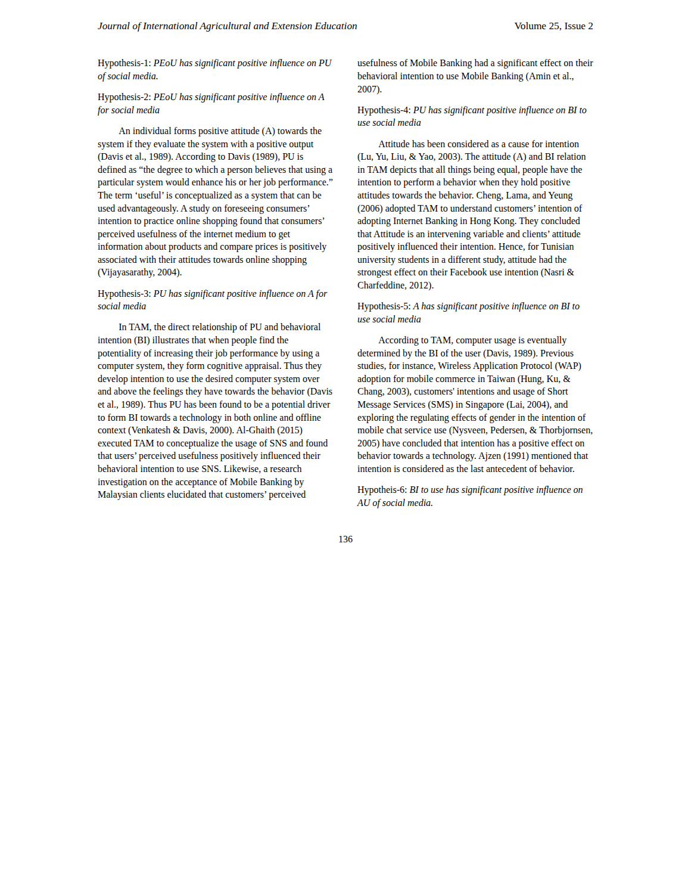Journal of International Agricultural and Extension Education
Volume 25, Issue 2
Hypothesis-1: PEoU has significant positive influence on PU of social media.
Hypothesis-2: PEoU has significant positive influence on A for social media
An individual forms positive attitude (A) towards the system if they evaluate the system with a positive output (Davis et al., 1989). According to Davis (1989), PU is defined as “the degree to which a person believes that using a particular system would enhance his or her job performance.” The term ‘useful’ is conceptualized as a system that can be used advantageously. A study on foreseeing consumers’ intention to practice online shopping found that consumers’ perceived usefulness of the internet medium to get information about products and compare prices is positively associated with their attitudes towards online shopping (Vijayasarathy, 2004).
Hypothesis-3: PU has significant positive influence on A for social media
In TAM, the direct relationship of PU and behavioral intention (BI) illustrates that when people find the potentiality of increasing their job performance by using a computer system, they form cognitive appraisal. Thus they develop intention to use the desired computer system over and above the feelings they have towards the behavior (Davis et al., 1989). Thus PU has been found to be a potential driver to form BI towards a technology in both online and offline context (Venkatesh & Davis, 2000). Al-Ghaith (2015) executed TAM to conceptualize the usage of SNS and found that users’ perceived usefulness positively influenced their behavioral intention to use SNS. Likewise, a research investigation on the acceptance of Mobile Banking by Malaysian clients elucidated that customers’ perceived usefulness of Mobile Banking had a significant effect on their behavioral intention to use Mobile Banking (Amin et al., 2007).
Hypothesis-4: PU has significant positive influence on BI to use social media
Attitude has been considered as a cause for intention (Lu, Yu, Liu, & Yao, 2003). The attitude (A) and BI relation in TAM depicts that all things being equal, people have the intention to perform a behavior when they hold positive attitudes towards the behavior. Cheng, Lama, and Yeung (2006) adopted TAM to understand customers’ intention of adopting Internet Banking in Hong Kong. They concluded that Attitude is an intervening variable and clients’ attitude positively influenced their intention. Hence, for Tunisian university students in a different study, attitude had the strongest effect on their Facebook use intention (Nasri & Charfeddine, 2012).
Hypothesis-5: A has significant positive influence on BI to use social media
According to TAM, computer usage is eventually determined by the BI of the user (Davis, 1989). Previous studies, for instance, Wireless Application Protocol (WAP) adoption for mobile commerce in Taiwan (Hung, Ku, & Chang, 2003), customers' intentions and usage of Short Message Services (SMS) in Singapore (Lai, 2004), and exploring the regulating effects of gender in the intention of mobile chat service use (Nysveen, Pedersen, & Thorbjornsen, 2005) have concluded that intention has a positive effect on behavior towards a technology. Ajzen (1991) mentioned that intention is considered as the last antecedent of behavior.
Hypotheis-6: BI to use has significant positive influence on AU of social media.
136